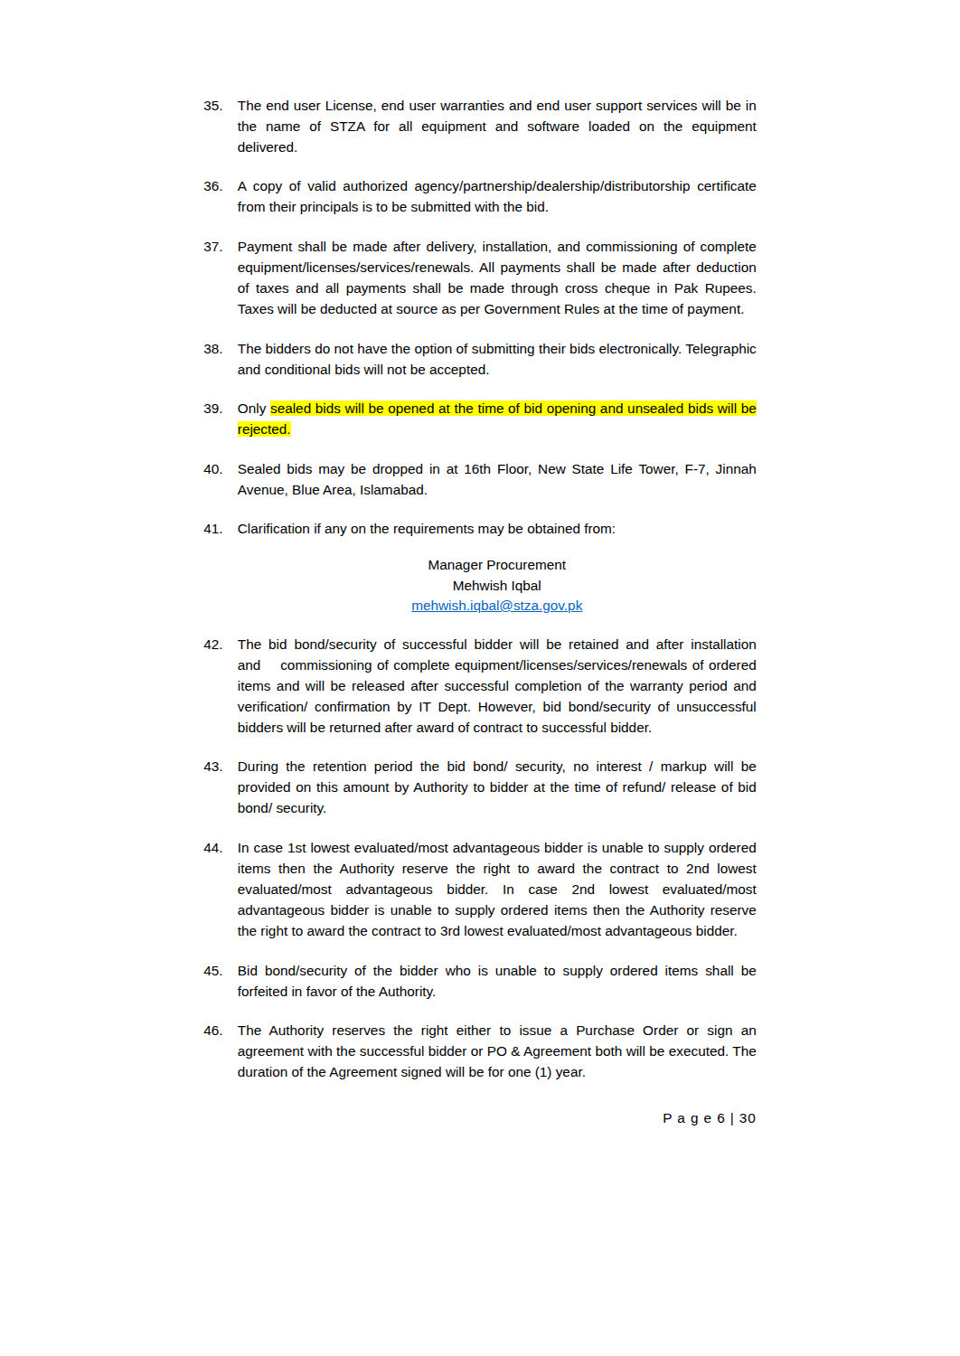35. The end user License, end user warranties and end user support services will be in the name of STZA for all equipment and software loaded on the equipment delivered.
36. A copy of valid authorized agency/partnership/dealership/distributorship certificate from their principals is to be submitted with the bid.
37. Payment shall be made after delivery, installation, and commissioning of complete equipment/licenses/services/renewals. All payments shall be made after deduction of taxes and all payments shall be made through cross cheque in Pak Rupees. Taxes will be deducted at source as per Government Rules at the time of payment.
38. The bidders do not have the option of submitting their bids electronically. Telegraphic and conditional bids will not be accepted.
39. Only sealed bids will be opened at the time of bid opening and unsealed bids will be rejected.
40. Sealed bids may be dropped in at 16th Floor, New State Life Tower, F-7, Jinnah Avenue, Blue Area, Islamabad.
41. Clarification if any on the requirements may be obtained from:
Manager Procurement
Mehwish Iqbal
mehwish.iqbal@stza.gov.pk
42. The bid bond/security of successful bidder will be retained and after installation and commissioning of complete equipment/licenses/services/renewals of ordered items and will be released after successful completion of the warranty period and verification/ confirmation by IT Dept. However, bid bond/security of unsuccessful bidders will be returned after award of contract to successful bidder.
43. During the retention period the bid bond/ security, no interest / markup will be provided on this amount by Authority to bidder at the time of refund/ release of bid bond/ security.
44. In case 1st lowest evaluated/most advantageous bidder is unable to supply ordered items then the Authority reserve the right to award the contract to 2nd lowest evaluated/most advantageous bidder. In case 2nd lowest evaluated/most advantageous bidder is unable to supply ordered items then the Authority reserve the right to award the contract to 3rd lowest evaluated/most advantageous bidder.
45. Bid bond/security of the bidder who is unable to supply ordered items shall be forfeited in favor of the Authority.
46. The Authority reserves the right either to issue a Purchase Order or sign an agreement with the successful bidder or PO & Agreement both will be executed. The duration of the Agreement signed will be for one (1) year.
P a g e 6 | 30